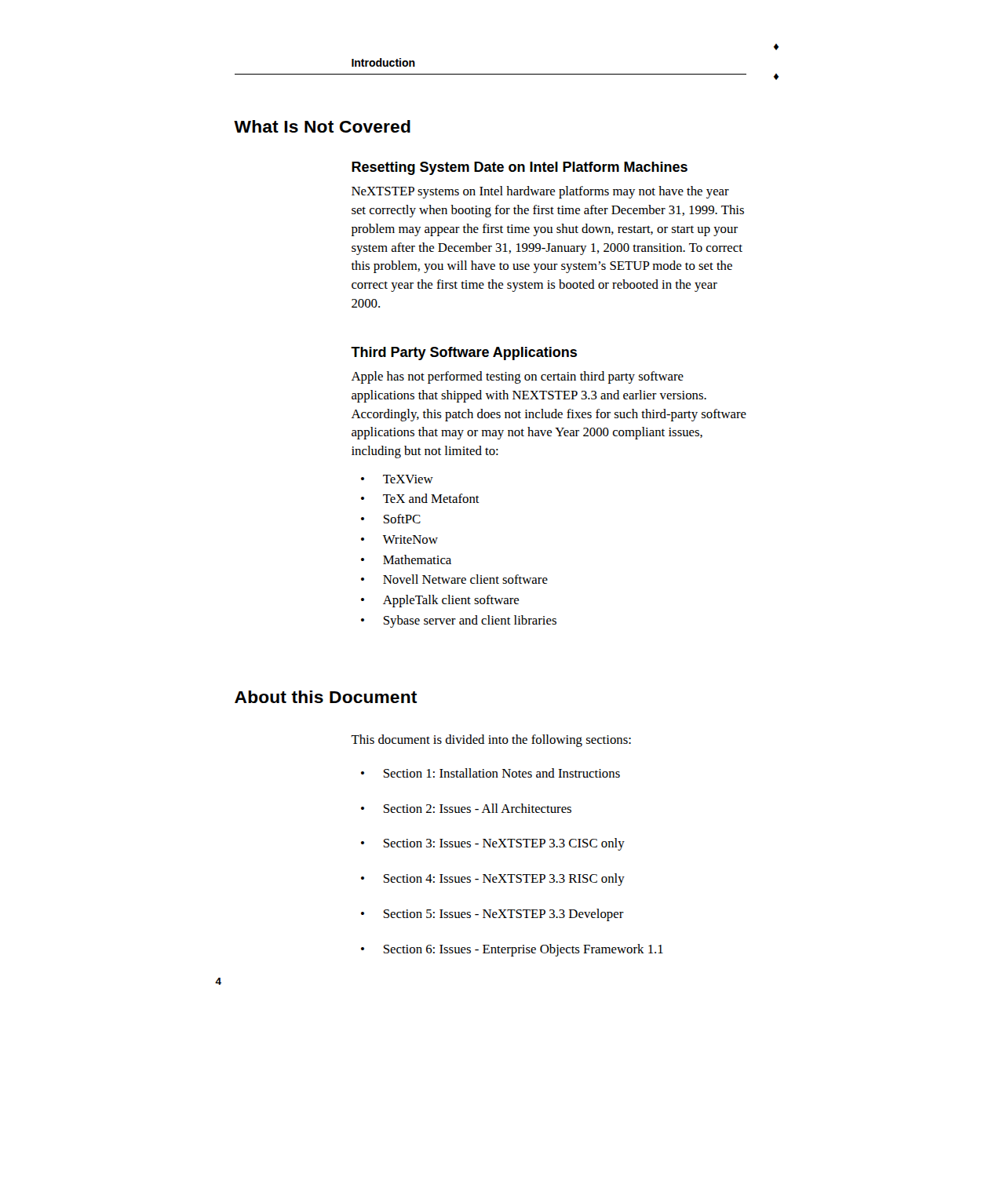♦
♦
Introduction
What Is Not Covered
Resetting System Date on Intel Platform Machines
NeXTSTEP systems on Intel hardware platforms may not have the year set correctly when booting for the first time after December 31, 1999. This problem may appear the first time you shut down, restart, or start up your system after the December 31, 1999-January 1, 2000 transition. To correct this problem, you will have to use your system’s SETUP mode to set the correct year the first time the system is booted or rebooted in the year 2000.
Third Party Software Applications
Apple has not performed testing on certain third party software applications that shipped with NEXTSTEP 3.3 and earlier versions. Accordingly, this patch does not include fixes for such third-party software applications that may or may not have Year 2000 compliant issues, including but not limited to:
TeXView
TeX and Metafont
SoftPC
WriteNow
Mathematica
Novell Netware client software
AppleTalk client software
Sybase server and client libraries
About this Document
This document is divided into the following sections:
Section 1: Installation Notes and Instructions
Section 2: Issues - All Architectures
Section 3: Issues - NeXTSTEP 3.3 CISC only
Section 4: Issues - NeXTSTEP 3.3 RISC only
Section 5: Issues - NeXTSTEP 3.3 Developer
Section 6: Issues - Enterprise Objects Framework 1.1
4